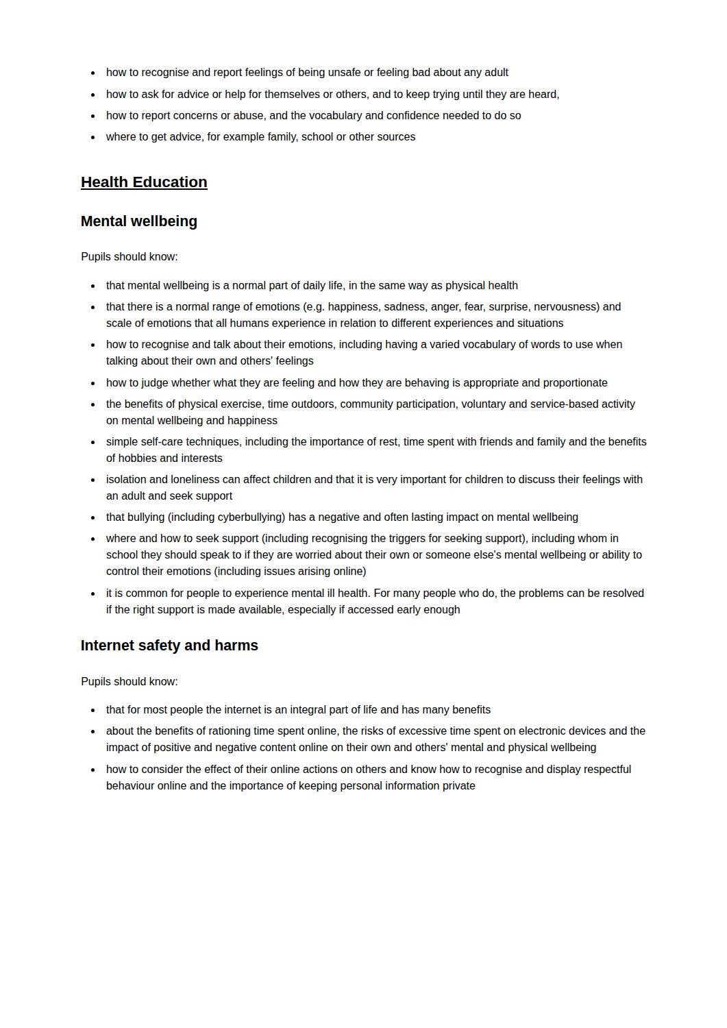how to recognise and report feelings of being unsafe or feeling bad about any adult
how to ask for advice or help for themselves or others, and to keep trying until they are heard,
how to report concerns or abuse, and the vocabulary and confidence needed to do so
where to get advice, for example family, school or other sources
Health Education
Mental wellbeing
Pupils should know:
that mental wellbeing is a normal part of daily life, in the same way as physical health
that there is a normal range of emotions (e.g. happiness, sadness, anger, fear, surprise, nervousness) and scale of emotions that all humans experience in relation to different experiences and situations
how to recognise and talk about their emotions, including having a varied vocabulary of words to use when talking about their own and others' feelings
how to judge whether what they are feeling and how they are behaving is appropriate and proportionate
the benefits of physical exercise, time outdoors, community participation, voluntary and service-based activity on mental wellbeing and happiness
simple self-care techniques, including the importance of rest, time spent with friends and family and the benefits of hobbies and interests
isolation and loneliness can affect children and that it is very important for children to discuss their feelings with an adult and seek support
that bullying (including cyberbullying) has a negative and often lasting impact on mental wellbeing
where and how to seek support (including recognising the triggers for seeking support), including whom in school they should speak to if they are worried about their own or someone else's mental wellbeing or ability to control their emotions (including issues arising online)
it is common for people to experience mental ill health. For many people who do, the problems can be resolved if the right support is made available, especially if accessed early enough
Internet safety and harms
Pupils should know:
that for most people the internet is an integral part of life and has many benefits
about the benefits of rationing time spent online, the risks of excessive time spent on electronic devices and the impact of positive and negative content online on their own and others' mental and physical wellbeing
how to consider the effect of their online actions on others and know how to recognise and display respectful behaviour online and the importance of keeping personal information private